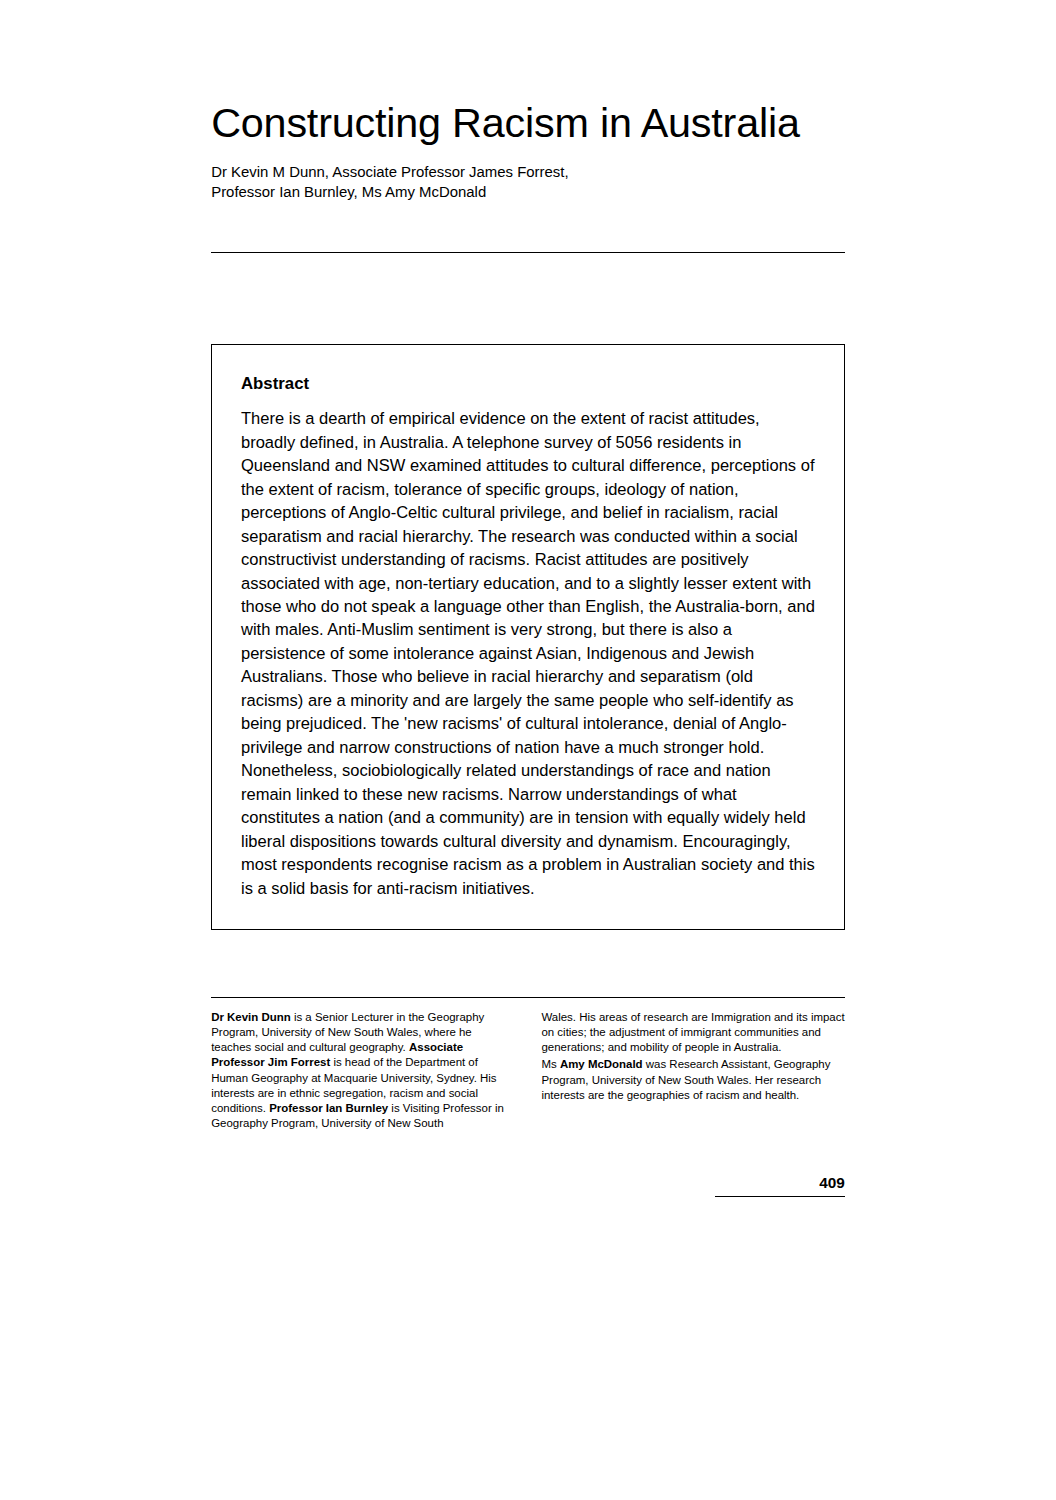Constructing Racism in Australia
Dr Kevin M Dunn, Associate Professor James Forrest,
Professor Ian Burnley, Ms Amy McDonald
Abstract
There is a dearth of empirical evidence on the extent of racist attitudes, broadly defined, in Australia. A telephone survey of 5056 residents in Queensland and NSW examined attitudes to cultural difference, perceptions of the extent of racism, tolerance of specific groups, ideology of nation, perceptions of Anglo-Celtic cultural privilege, and belief in racialism, racial separatism and racial hierarchy. The research was conducted within a social constructivist understanding of racisms. Racist attitudes are positively associated with age, non-tertiary education, and to a slightly lesser extent with those who do not speak a language other than English, the Australia-born, and with males. Anti-Muslim sentiment is very strong, but there is also a persistence of some intolerance against Asian, Indigenous and Jewish Australians. Those who believe in racial hierarchy and separatism (old racisms) are a minority and are largely the same people who self-identify as being prejudiced. The 'new racisms' of cultural intolerance, denial of Anglo-privilege and narrow constructions of nation have a much stronger hold. Nonetheless, sociobiologically related understandings of race and nation remain linked to these new racisms. Narrow understandings of what constitutes a nation (and a community) are in tension with equally widely held liberal dispositions towards cultural diversity and dynamism. Encouragingly, most respondents recognise racism as a problem in Australian society and this is a solid basis for anti-racism initiatives.
Dr Kevin Dunn is a Senior Lecturer in the Geography Program, University of New South Wales, where he teaches social and cultural geography. Associate Professor Jim Forrest is head of the Department of Human Geography at Macquarie University, Sydney. His interests are in ethnic segregation, racism and social conditions. Professor Ian Burnley is Visiting Professor in Geography Program, University of New South
Wales. His areas of research are Immigration and its impact on cities; the adjustment of immigrant communities and generations; and mobility of people in Australia.
Ms Amy McDonald was Research Assistant, Geography Program, University of New South Wales. Her research interests are the geographies of racism and health.
409